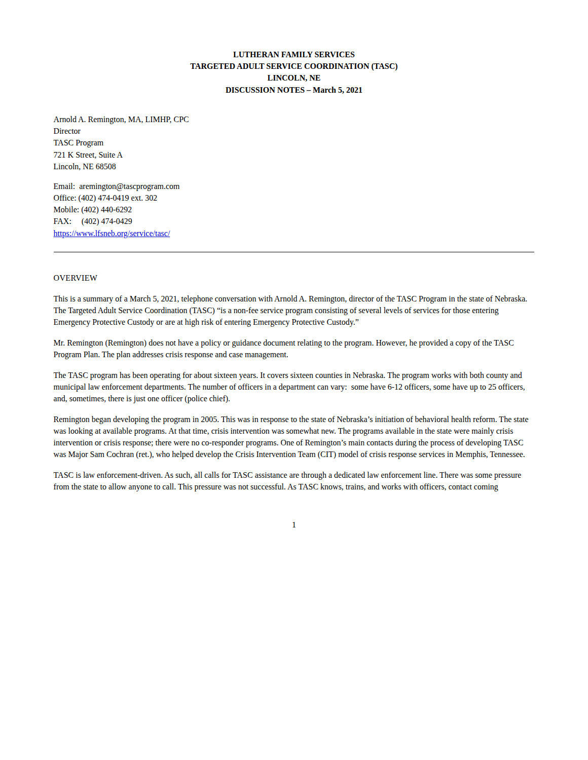LUTHERAN FAMILY SERVICES
TARGETED ADULT SERVICE COORDINATION (TASC)
LINCOLN, NE
DISCUSSION NOTES – March 5, 2021
Arnold A. Remington, MA, LIMHP, CPC
Director
TASC Program
721 K Street, Suite A
Lincoln, NE 68508
Email: aremington@tascprogram.com
Office: (402) 474-0419 ext. 302
Mobile: (402) 440-6292
FAX: (402) 474-0429
https://www.lfsneb.org/service/tasc/
OVERVIEW
This is a summary of a March 5, 2021, telephone conversation with Arnold A. Remington, director of the TASC Program in the state of Nebraska. The Targeted Adult Service Coordination (TASC) “is a non-fee service program consisting of several levels of services for those entering Emergency Protective Custody or are at high risk of entering Emergency Protective Custody.”
Mr. Remington (Remington) does not have a policy or guidance document relating to the program. However, he provided a copy of the TASC Program Plan. The plan addresses crisis response and case management.
The TASC program has been operating for about sixteen years. It covers sixteen counties in Nebraska. The program works with both county and municipal law enforcement departments. The number of officers in a department can vary: some have 6-12 officers, some have up to 25 officers, and, sometimes, there is just one officer (police chief).
Remington began developing the program in 2005. This was in response to the state of Nebraska’s initiation of behavioral health reform. The state was looking at available programs. At that time, crisis intervention was somewhat new. The programs available in the state were mainly crisis intervention or crisis response; there were no co-responder programs. One of Remington’s main contacts during the process of developing TASC was Major Sam Cochran (ret.), who helped develop the Crisis Intervention Team (CIT) model of crisis response services in Memphis, Tennessee.
TASC is law enforcement-driven. As such, all calls for TASC assistance are through a dedicated law enforcement line. There was some pressure from the state to allow anyone to call. This pressure was not successful. As TASC knows, trains, and works with officers, contact coming
1